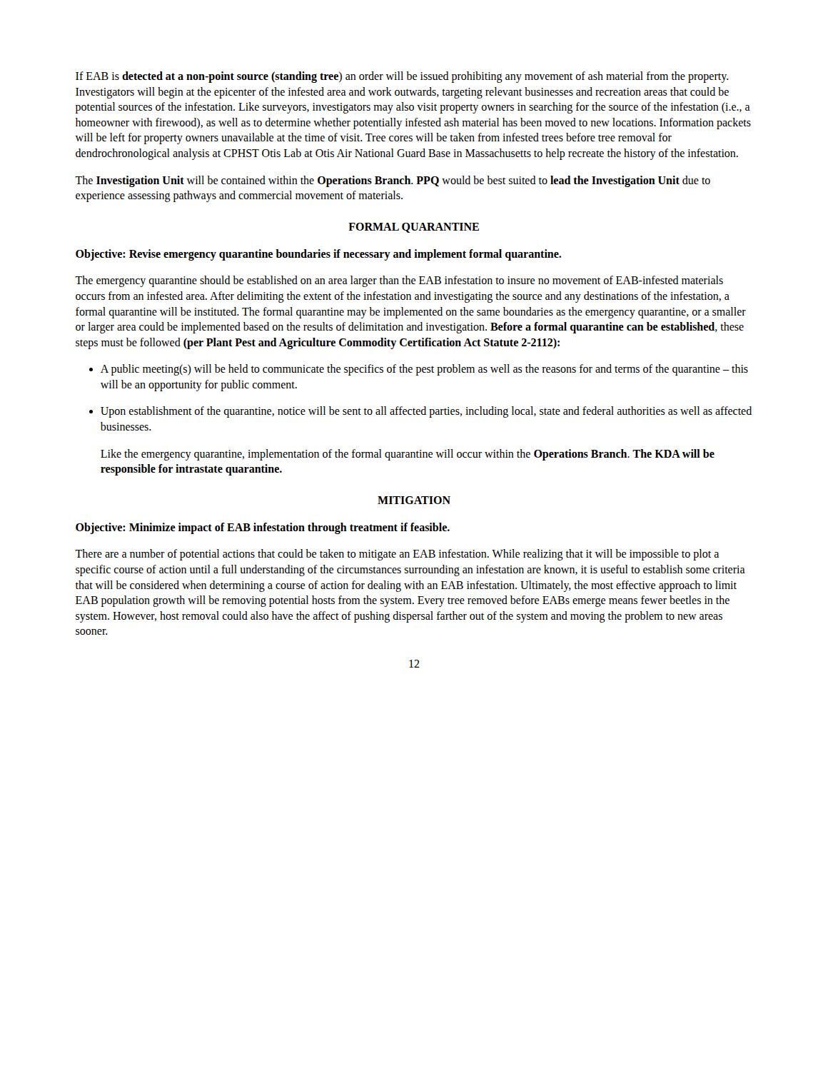If EAB is detected at a non-point source (standing tree) an order will be issued prohibiting any movement of ash material from the property. Investigators will begin at the epicenter of the infested area and work outwards, targeting relevant businesses and recreation areas that could be potential sources of the infestation. Like surveyors, investigators may also visit property owners in searching for the source of the infestation (i.e., a homeowner with firewood), as well as to determine whether potentially infested ash material has been moved to new locations. Information packets will be left for property owners unavailable at the time of visit. Tree cores will be taken from infested trees before tree removal for dendrochronological analysis at CPHST Otis Lab at Otis Air National Guard Base in Massachusetts to help recreate the history of the infestation.
The Investigation Unit will be contained within the Operations Branch. PPQ would be best suited to lead the Investigation Unit due to experience assessing pathways and commercial movement of materials.
FORMAL QUARANTINE
Objective: Revise emergency quarantine boundaries if necessary and implement formal quarantine.
The emergency quarantine should be established on an area larger than the EAB infestation to insure no movement of EAB-infested materials occurs from an infested area. After delimiting the extent of the infestation and investigating the source and any destinations of the infestation, a formal quarantine will be instituted. The formal quarantine may be implemented on the same boundaries as the emergency quarantine, or a smaller or larger area could be implemented based on the results of delimitation and investigation. Before a formal quarantine can be established, these steps must be followed (per Plant Pest and Agriculture Commodity Certification Act Statute 2-2112):
A public meeting(s) will be held to communicate the specifics of the pest problem as well as the reasons for and terms of the quarantine – this will be an opportunity for public comment.
Upon establishment of the quarantine, notice will be sent to all affected parties, including local, state and federal authorities as well as affected businesses.
Like the emergency quarantine, implementation of the formal quarantine will occur within the Operations Branch. The KDA will be responsible for intrastate quarantine.
MITIGATION
Objective: Minimize impact of EAB infestation through treatment if feasible.
There are a number of potential actions that could be taken to mitigate an EAB infestation. While realizing that it will be impossible to plot a specific course of action until a full understanding of the circumstances surrounding an infestation are known, it is useful to establish some criteria that will be considered when determining a course of action for dealing with an EAB infestation. Ultimately, the most effective approach to limit EAB population growth will be removing potential hosts from the system. Every tree removed before EABs emerge means fewer beetles in the system. However, host removal could also have the affect of pushing dispersal farther out of the system and moving the problem to new areas sooner.
12